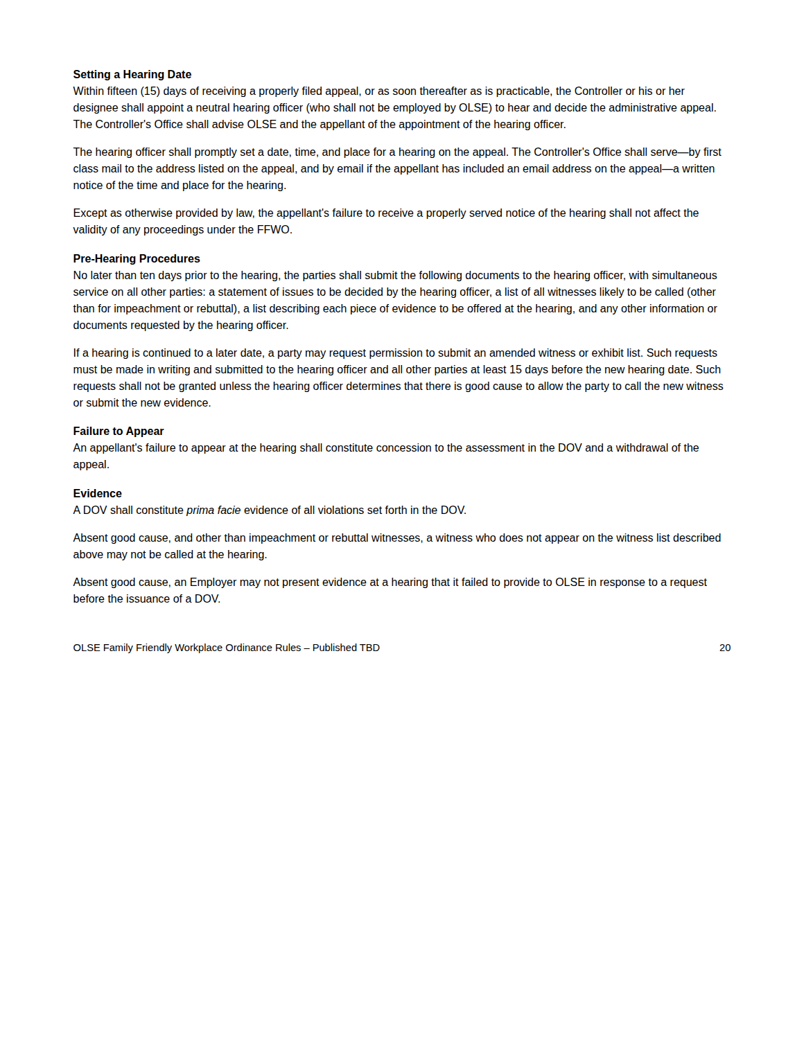Setting a Hearing Date
Within fifteen (15) days of receiving a properly filed appeal, or as soon thereafter as is practicable, the Controller or his or her designee shall appoint a neutral hearing officer (who shall not be employed by OLSE) to hear and decide the administrative appeal. The Controller's Office shall advise OLSE and the appellant of the appointment of the hearing officer.
The hearing officer shall promptly set a date, time, and place for a hearing on the appeal. The Controller's Office shall serve—by first class mail to the address listed on the appeal, and by email if the appellant has included an email address on the appeal—a written notice of the time and place for the hearing.
Except as otherwise provided by law, the appellant's failure to receive a properly served notice of the hearing shall not affect the validity of any proceedings under the FFWO.
Pre-Hearing Procedures
No later than ten days prior to the hearing, the parties shall submit the following documents to the hearing officer, with simultaneous service on all other parties: a statement of issues to be decided by the hearing officer, a list of all witnesses likely to be called (other than for impeachment or rebuttal), a list describing each piece of evidence to be offered at the hearing, and any other information or documents requested by the hearing officer.
If a hearing is continued to a later date, a party may request permission to submit an amended witness or exhibit list. Such requests must be made in writing and submitted to the hearing officer and all other parties at least 15 days before the new hearing date. Such requests shall not be granted unless the hearing officer determines that there is good cause to allow the party to call the new witness or submit the new evidence.
Failure to Appear
An appellant's failure to appear at the hearing shall constitute concession to the assessment in the DOV and a withdrawal of the appeal.
Evidence
A DOV shall constitute prima facie evidence of all violations set forth in the DOV.
Absent good cause, and other than impeachment or rebuttal witnesses, a witness who does not appear on the witness list described above may not be called at the hearing.
Absent good cause, an Employer may not present evidence at a hearing that it failed to provide to OLSE in response to a request before the issuance of a DOV.
OLSE Family Friendly Workplace Ordinance Rules – Published TBD 20